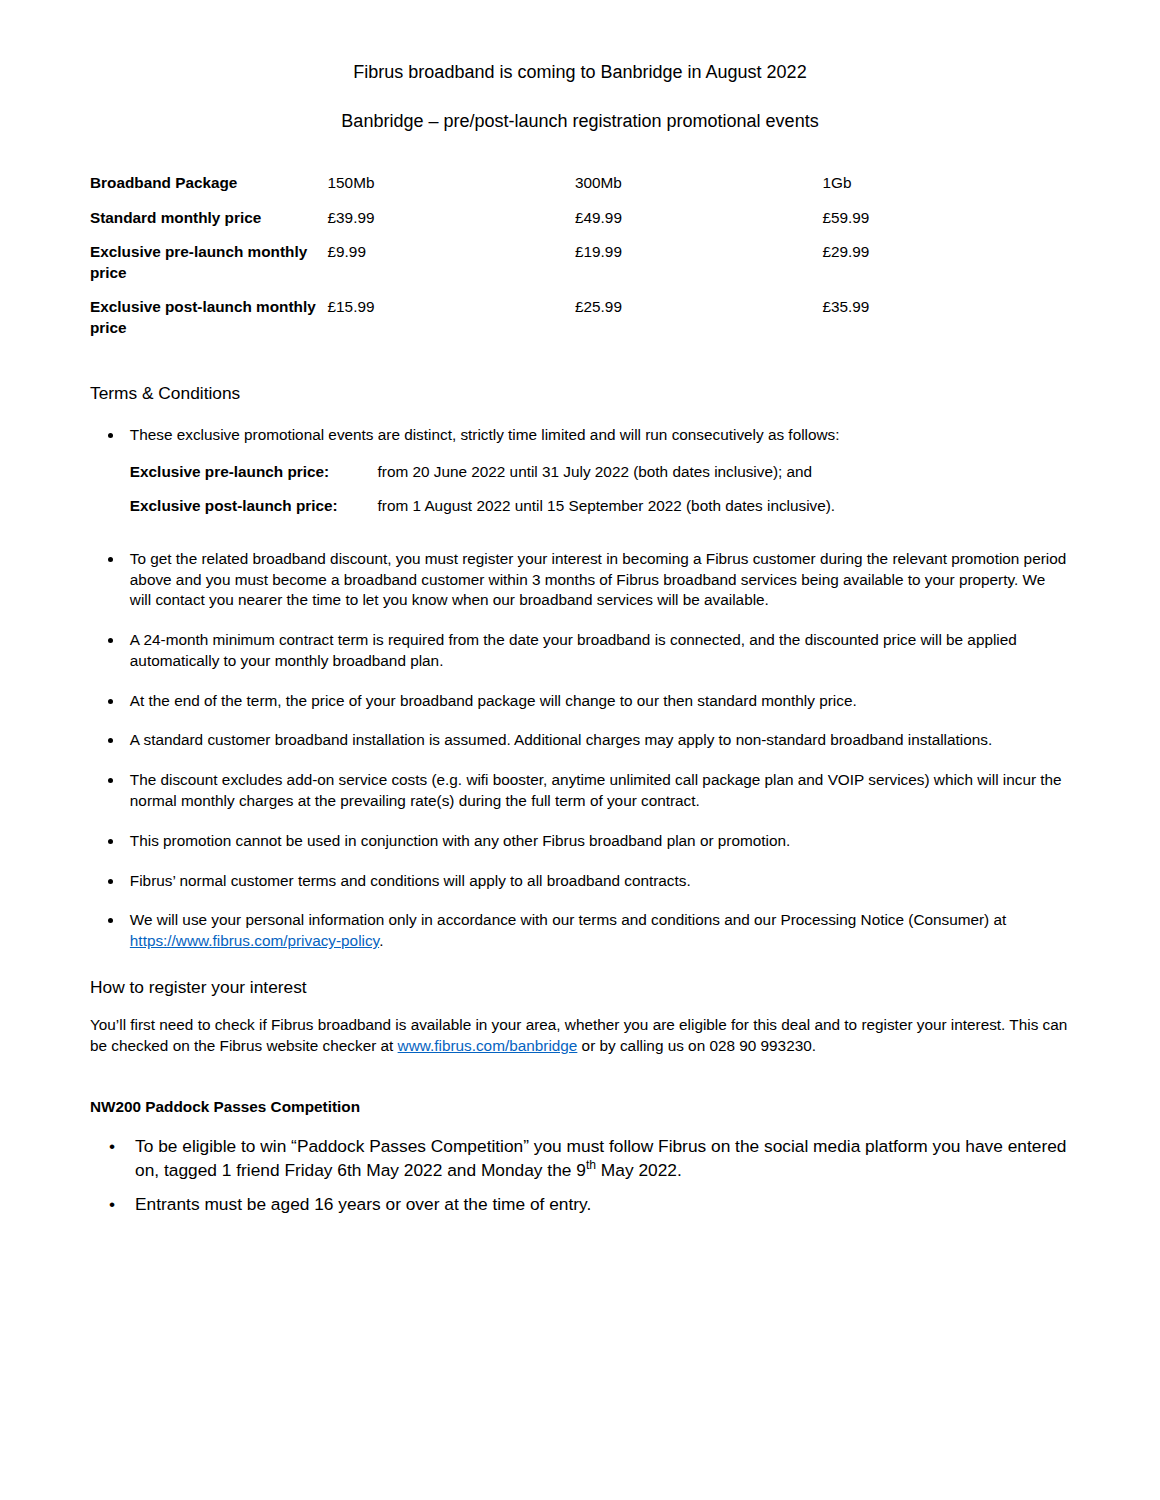Fibrus broadband is coming to Banbridge in August 2022
Banbridge – pre/post-launch registration promotional events
| Broadband Package | 150Mb | 300Mb | 1Gb |
| Standard monthly price | £39.99 | £49.99 | £59.99 |
| Exclusive pre-launch monthly price | £9.99 | £19.99 | £29.99 |
| Exclusive post-launch monthly price | £15.99 | £25.99 | £35.99 |
Terms & Conditions
These exclusive promotional events are distinct, strictly time limited and will run consecutively as follows:
| Exclusive pre-launch price: | from 20 June 2022 until 31 July 2022 (both dates inclusive); and |
| Exclusive post-launch price: | from 1 August 2022 until 15 September 2022 (both dates inclusive). |
To get the related broadband discount, you must register your interest in becoming a Fibrus customer during the relevant promotion period above and you must become a broadband customer within 3 months of Fibrus broadband services being available to your property. We will contact you nearer the time to let you know when our broadband services will be available.
A 24-month minimum contract term is required from the date your broadband is connected, and the discounted price will be applied automatically to your monthly broadband plan.
At the end of the term, the price of your broadband package will change to our then standard monthly price.
A standard customer broadband installation is assumed. Additional charges may apply to non-standard broadband installations.
The discount excludes add-on service costs (e.g. wifi booster, anytime unlimited call package plan and VOIP services) which will incur the normal monthly charges at the prevailing rate(s) during the full term of your contract.
This promotion cannot be used in conjunction with any other Fibrus broadband plan or promotion.
Fibrus’ normal customer terms and conditions will apply to all broadband contracts.
We will use your personal information only in accordance with our terms and conditions and our Processing Notice (Consumer) at https://www.fibrus.com/privacy-policy.
How to register your interest
You’ll first need to check if Fibrus broadband is available in your area, whether you are eligible for this deal and to register your interest. This can be checked on the Fibrus website checker at www.fibrus.com/banbridge or by calling us on 028 90 993230.
NW200 Paddock Passes Competition
To be eligible to win “Paddock Passes Competition” you must follow Fibrus on the social media platform you have entered on, tagged 1 friend Friday 6th May 2022 and Monday the 9th May 2022.
Entrants must be aged 16 years or over at the time of entry.